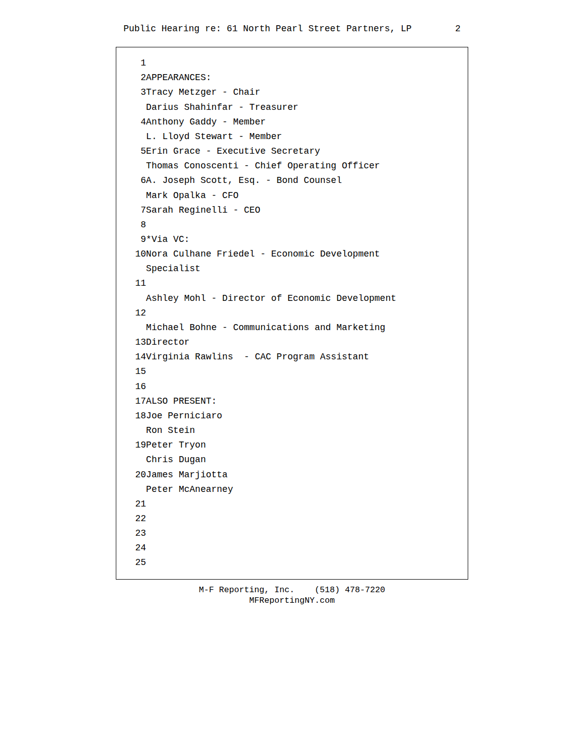Public Hearing re: 61 North Pearl Street Partners, LP 2
| 1 | |
| 2 | APPEARANCES: |
| 3 | Tracy Metzger - Chair |
| | Darius Shahinfar - Treasurer |
| 4 | Anthony Gaddy - Member |
| | L. Lloyd Stewart - Member |
| 5 | Erin Grace - Executive Secretary |
| | Thomas Conoscenti - Chief Operating Officer |
| 6 | A. Joseph Scott, Esq. - Bond Counsel |
| | Mark Opalka - CFO |
| 7 | Sarah Reginelli - CEO |
| 8 | |
| 9 | *Via VC: |
| 10 | Nora Culhane Friedel - Economic Development |
| | Specialist |
| 11 | |
| | Ashley Mohl - Director of Economic Development |
| 12 | |
| | Michael Bohne - Communications and Marketing |
| 13 | Director |
| 14 | Virginia Rawlins - CAC Program Assistant |
| 15 | |
| 16 | |
| 17 | ALSO PRESENT: |
| 18 | Joe Perniciaro |
| | Ron Stein |
| 19 | Peter Tryon |
| | Chris Dugan |
| 20 | James Marjiotta |
| | Peter McAnearney |
| 21 | |
| 22 | |
| 23 | |
| 24 | |
| 25 | |
M-F Reporting, Inc. (518) 478-7220
MFReportingNY.com